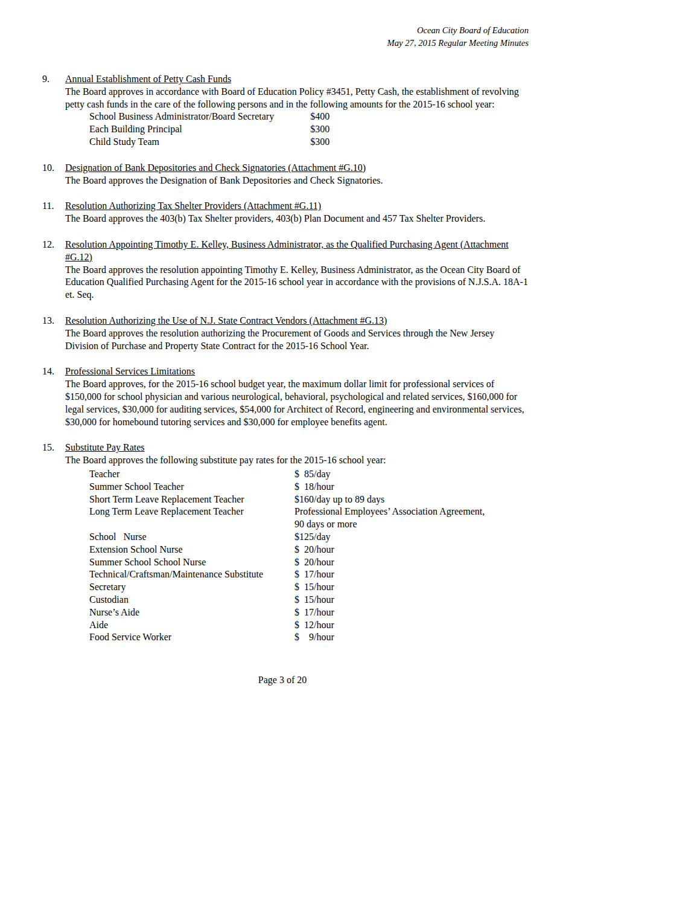Ocean City Board of Education
May 27, 2015 Regular Meeting Minutes
Annual Establishment of Petty Cash Funds The Board approves in accordance with Board of Education Policy #3451, Petty Cash, the establishment of revolving petty cash funds in the care of the following persons and in the following amounts for the 2015-16 school year:
| School Business Administrator/Board Secretary | $400 |
| Each Building Principal | $300 |
| Child Study Team | $300 |
Designation of Bank Depositories and Check Signatories (Attachment #G.10) The Board approves the Designation of Bank Depositories and Check Signatories.
Resolution Authorizing Tax Shelter Providers (Attachment #G.11) The Board approves the 403(b) Tax Shelter providers, 403(b) Plan Document and 457 Tax Shelter Providers.
Resolution Appointing Timothy E. Kelley, Business Administrator, as the Qualified Purchasing Agent (Attachment #G.12) The Board approves the resolution appointing Timothy E. Kelley, Business Administrator, as the Ocean City Board of Education Qualified Purchasing Agent for the 2015-16 school year in accordance with the provisions of N.J.S.A. 18A-1 et. Seq.
Resolution Authorizing the Use of N.J. State Contract Vendors (Attachment #G.13) The Board approves the resolution authorizing the Procurement of Goods and Services through the New Jersey Division of Purchase and Property State Contract for the 2015-16 School Year.
Professional Services Limitations The Board approves, for the 2015-16 school budget year, the maximum dollar limit for professional services of $150,000 for school physician and various neurological, behavioral, psychological and related services, $160,000 for legal services, $30,000 for auditing services, $54,000 for Architect of Record, engineering and environmental services, $30,000 for homebound tutoring services and $30,000 for employee benefits agent.
Substitute Pay Rates The Board approves the following substitute pay rates for the 2015-16 school year:
| Teacher | $ 85/day |
| Summer School Teacher | $ 18/hour |
| Short Term Leave Replacement Teacher | $160/day up to 89 days |
| Long Term Leave Replacement Teacher | Professional Employees’ Association Agreement, 90 days or more |
| School Nurse | $125/day |
| Extension School Nurse | $ 20/hour |
| Summer School School Nurse | $ 20/hour |
| Technical/Craftsman/Maintenance Substitute | $ 17/hour |
| Secretary | $ 15/hour |
| Custodian | $ 15/hour |
| Nurse’s Aide | $ 17/hour |
| Aide | $ 12/hour |
| Food Service Worker | $ 9/hour |
Page 3 of 20